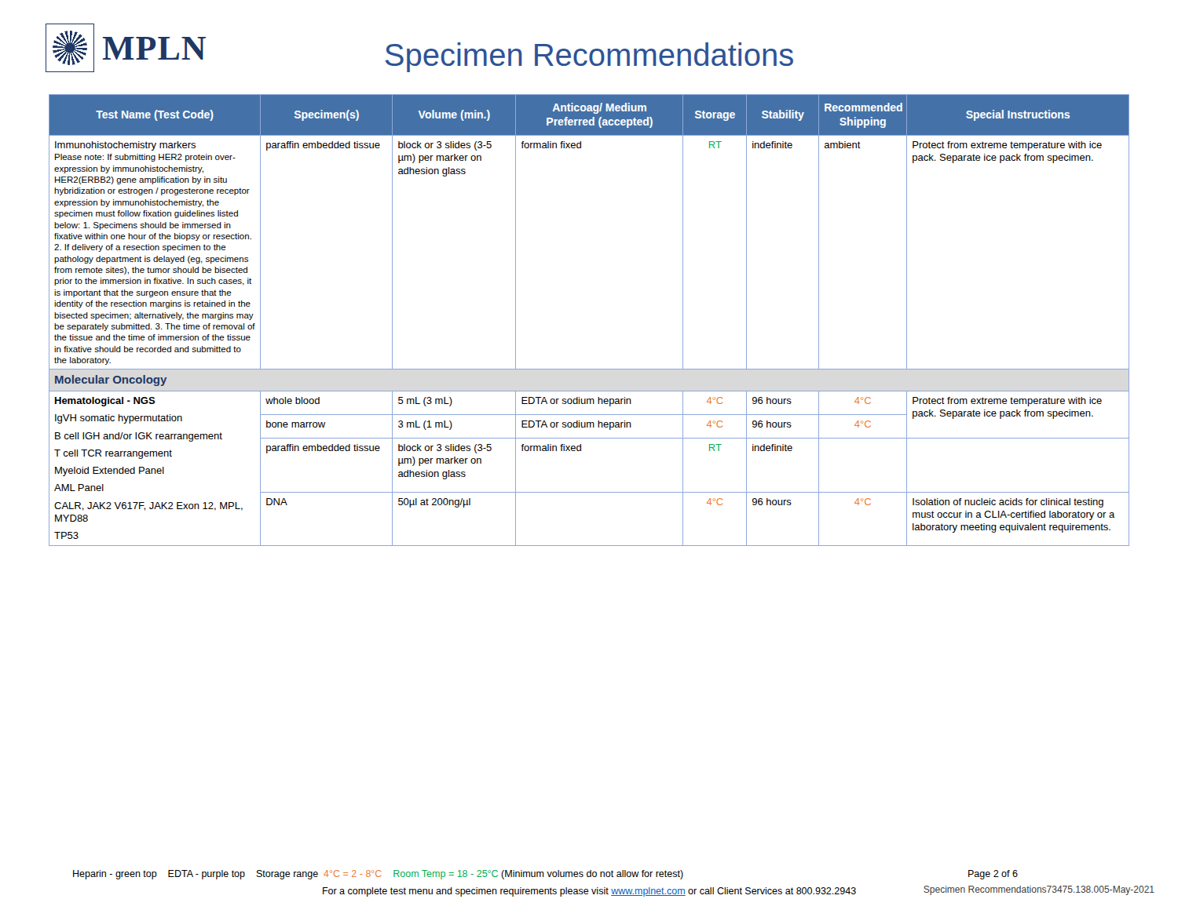MPLN
Specimen Recommendations
| Test Name (Test Code) | Specimen(s) | Volume (min.) | Anticoag/ Medium Preferred (accepted) | Storage | Stability | Recommended Shipping | Special Instructions |
| --- | --- | --- | --- | --- | --- | --- | --- |
| Immunohistochemistry markers Please note: If submitting HER2 protein over-expression by immunohistochemistry, HER2(ERBB2) gene amplification by in situ hybridization or estrogen / progesterone receptor expression by immunohistochemistry, the specimen must follow fixation guidelines listed below: 1. Specimens should be immersed in fixative within one hour of the biopsy or resection. 2. If delivery of a resection specimen to the pathology department is delayed (eg, specimens from remote sites), the tumor should be bisected prior to the immersion in fixative. In such cases, it is important that the surgeon ensure that the identity of the resection margins is retained in the bisected specimen; alternatively, the margins may be separately submitted. 3. The time of removal of the tissue and the time of immersion of the tissue in fixative should be recorded and submitted to the laboratory. | paraffin embedded tissue | block or 3 slides (3-5 µm) per marker on adhesion glass | formalin fixed | RT | indefinite | ambient | Protect from extreme temperature with ice pack. Separate ice pack from specimen. |
| Molecular Oncology |
| Hematological - NGS IgVH somatic hypermutation B cell IGH and/or IGK rearrangement T cell TCR rearrangement Myeloid Extended Panel AML Panel CALR, JAK2 V617F, JAK2 Exon 12, MPL, MYD88 TP53 | whole blood | 5 mL (3 mL) | EDTA or sodium heparin | 4°C | 96 hours | 4°C | Protect from extreme temperature with ice pack. Separate ice pack from specimen. |
| bone marrow | 3 mL (1 mL) | EDTA or sodium heparin | 4°C | 96 hours | 4°C |
| paraffin embedded tissue | block or 3 slides (3-5 µm) per marker on adhesion glass | formalin fixed | RT | indefinite | | |
| DNA | 50µl at 200ng/µl | | 4°C | 96 hours | 4°C | Isolation of nucleic acids for clinical testing must occur in a CLIA-certified laboratory or a laboratory meeting equivalent requirements. |
Heparin - green top EDTA - purple top Storage range 4°C = 2 - 8°C Room Temp = 18 - 25°C (Minimum volumes do not allow for retest)
Page 2 of 6
For a complete test menu and specimen requirements please visit www.mplnet.com or call Client Services at 800.932.2943
Specimen Recommendations73475.138.005-May-2021